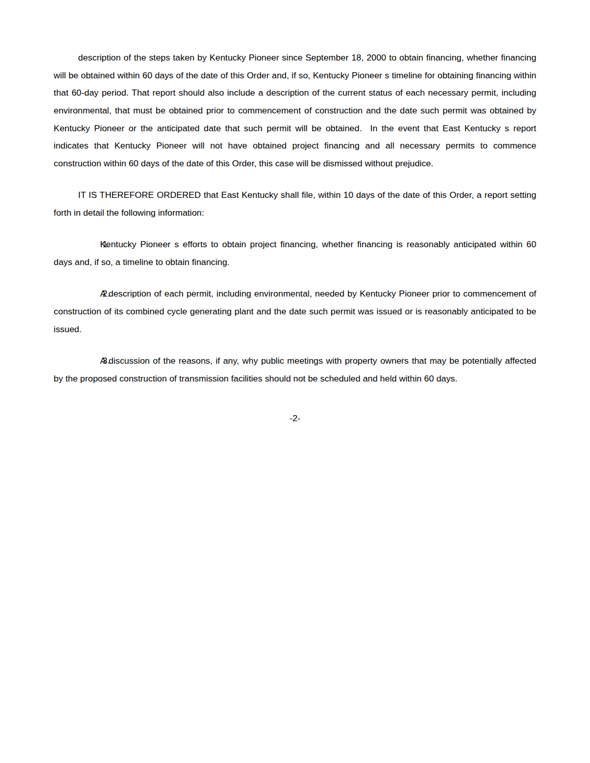description of the steps taken by Kentucky Pioneer since September 18, 2000 to obtain financing, whether financing will be obtained within 60 days of the date of this Order and, if so, Kentucky Pioneer s timeline for obtaining financing within that 60-day period. That report should also include a description of the current status of each necessary permit, including environmental, that must be obtained prior to commencement of construction and the date such permit was obtained by Kentucky Pioneer or the anticipated date that such permit will be obtained. In the event that East Kentucky s report indicates that Kentucky Pioneer will not have obtained project financing and all necessary permits to commence construction within 60 days of the date of this Order, this case will be dismissed without prejudice.
IT IS THEREFORE ORDERED that East Kentucky shall file, within 10 days of the date of this Order, a report setting forth in detail the following information:
1. Kentucky Pioneer s efforts to obtain project financing, whether financing is reasonably anticipated within 60 days and, if so, a timeline to obtain financing.
2. A description of each permit, including environmental, needed by Kentucky Pioneer prior to commencement of construction of its combined cycle generating plant and the date such permit was issued or is reasonably anticipated to be issued.
3. A discussion of the reasons, if any, why public meetings with property owners that may be potentially affected by the proposed construction of transmission facilities should not be scheduled and held within 60 days.
-2-